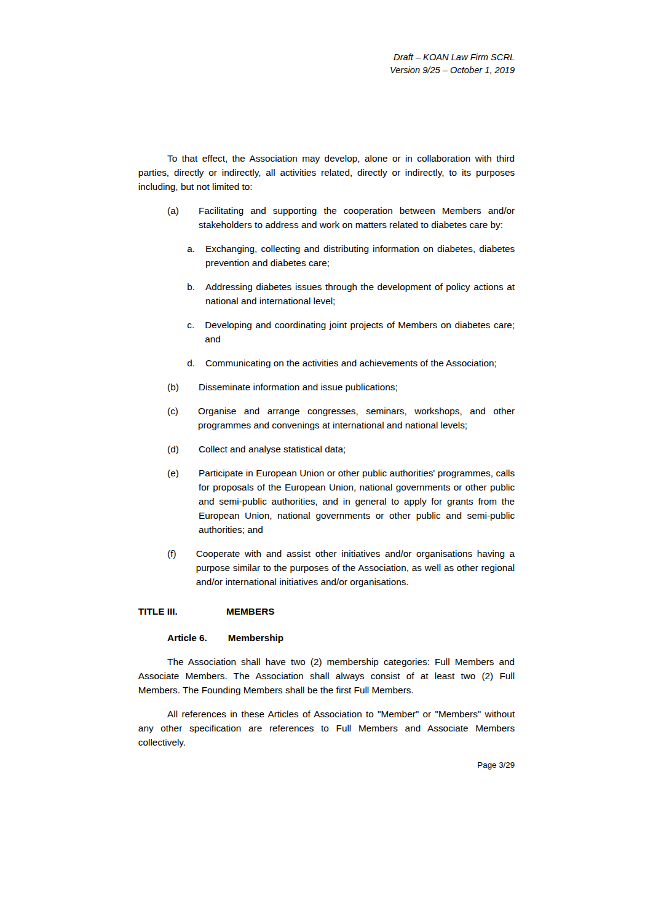Draft – KOAN Law Firm SCRL
Version 9/25 – October 1, 2019
To that effect, the Association may develop, alone or in collaboration with third parties, directly or indirectly, all activities related, directly or indirectly, to its purposes including, but not limited to:
(a) Facilitating and supporting the cooperation between Members and/or stakeholders to address and work on matters related to diabetes care by:
a. Exchanging, collecting and distributing information on diabetes, diabetes prevention and diabetes care;
b. Addressing diabetes issues through the development of policy actions at national and international level;
c. Developing and coordinating joint projects of Members on diabetes care; and
d. Communicating on the activities and achievements of the Association;
(b) Disseminate information and issue publications;
(c) Organise and arrange congresses, seminars, workshops, and other programmes and convenings at international and national levels;
(d) Collect and analyse statistical data;
(e) Participate in European Union or other public authorities' programmes, calls for proposals of the European Union, national governments or other public and semi-public authorities, and in general to apply for grants from the European Union, national governments or other public and semi-public authorities; and
(f) Cooperate with and assist other initiatives and/or organisations having a purpose similar to the purposes of the Association, as well as other regional and/or international initiatives and/or organisations.
TITLE III. MEMBERS
Article 6. Membership
The Association shall have two (2) membership categories: Full Members and Associate Members. The Association shall always consist of at least two (2) Full Members. The Founding Members shall be the first Full Members.
All references in these Articles of Association to "Member" or "Members" without any other specification are references to Full Members and Associate Members collectively.
Page 3/29